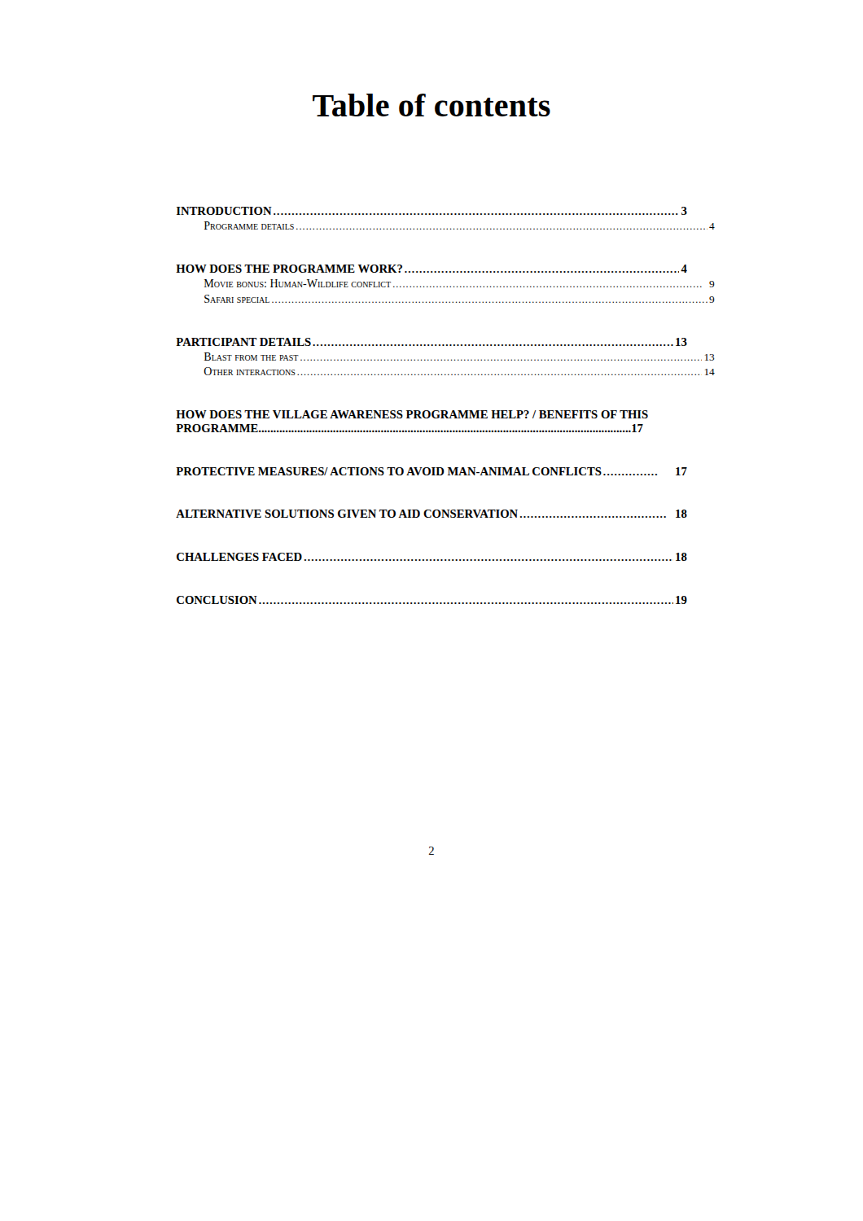Table of contents
Introduction .................................................................................................................................. 3
Programme details ......................................................................................................................................... 4
How does the programme work? ................................................................................. 4
Movie bonus: Human-Wildlife conflict ............................................................................................. 9
Safari special ..................................................................................................................................................... 9
Participant details ....................................................................................................... 13
Blast from the past ....................................................................................................................................... 13
Other interactions ......................................................................................................................................... 14
How does the village awareness programme help? / Benefits of this
programme ............................................................................................................................. 17
Protective measures/ Actions to avoid man-animal conflicts ............... 17
Alternative SOLUTIONS given to aid conservation ........................................ 18
Challenges faced ............................................................................................................. 18
Conclusion ..................................................................................................................... 19
2